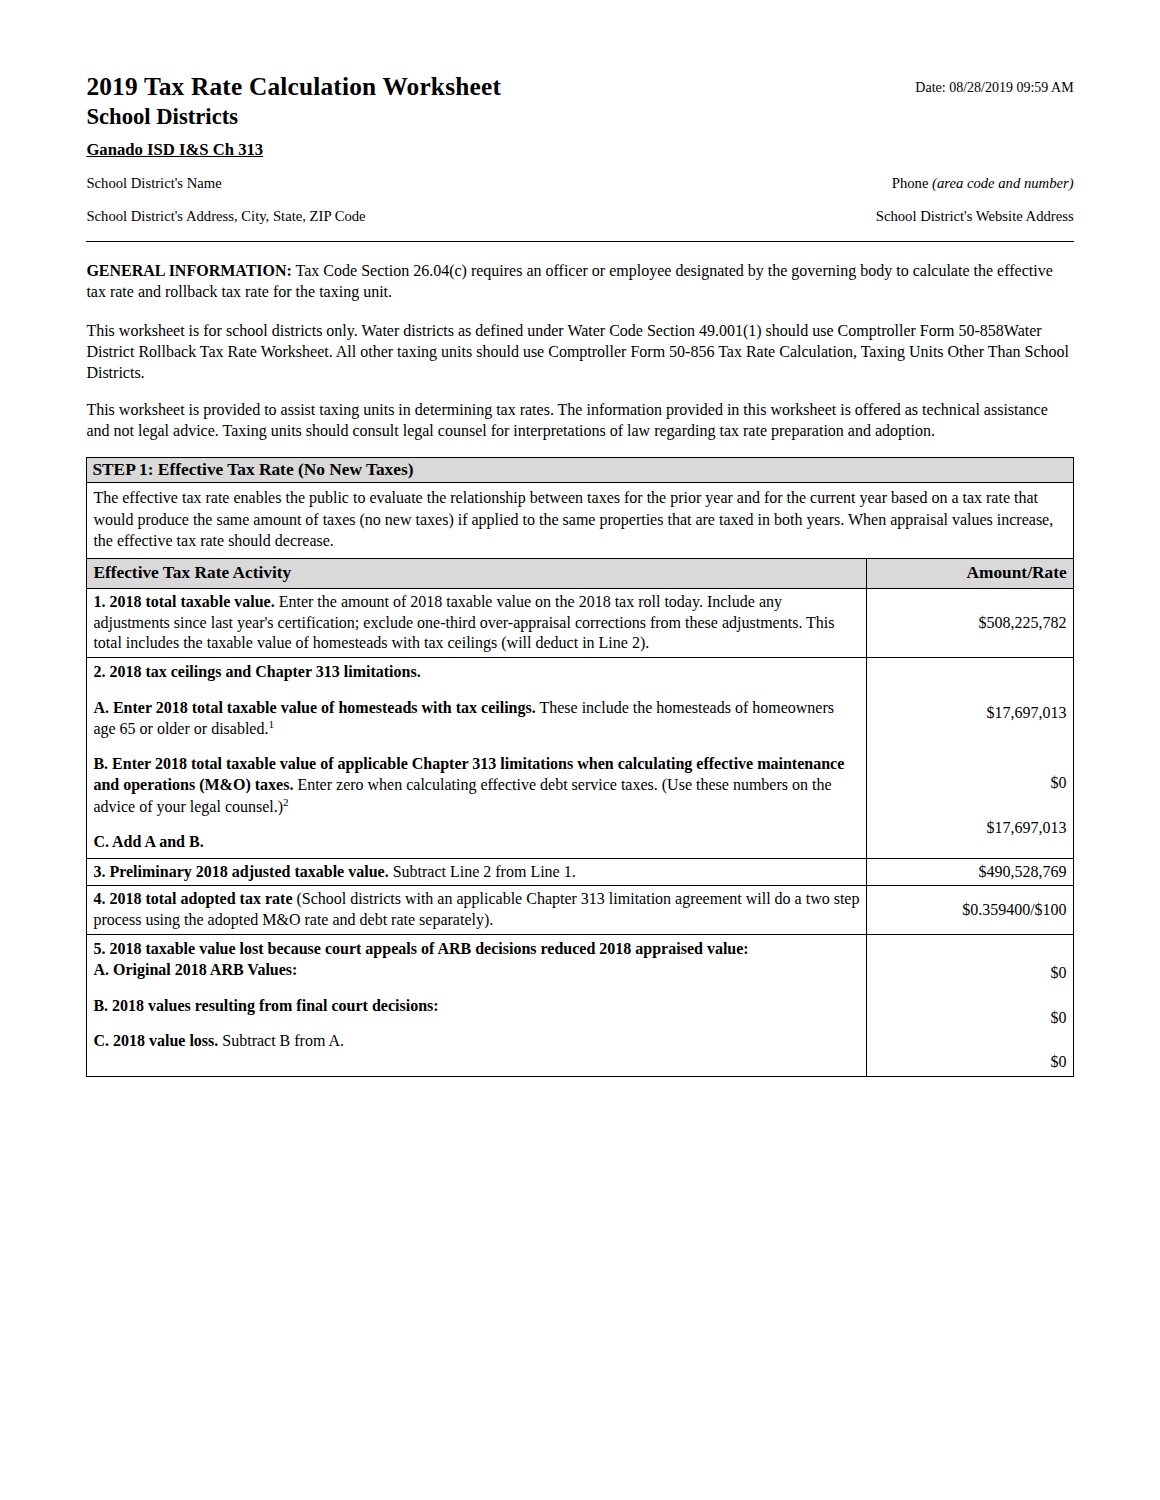Date: 08/28/2019 09:59 AM
2019 Tax Rate Calculation Worksheet
School Districts
Ganado ISD I&S Ch 313
School District's Name Phone (area code and number)
School District's Address, City, State, ZIP Code School District's Website Address
GENERAL INFORMATION: Tax Code Section 26.04(c) requires an officer or employee designated by the governing body to calculate the effective tax rate and rollback tax rate for the taxing unit.
This worksheet is for school districts only. Water districts as defined under Water Code Section 49.001(1) should use Comptroller Form 50-858Water District Rollback Tax Rate Worksheet. All other taxing units should use Comptroller Form 50-856 Tax Rate Calculation, Taxing Units Other Than School Districts.
This worksheet is provided to assist taxing units in determining tax rates. The information provided in this worksheet is offered as technical assistance and not legal advice. Taxing units should consult legal counsel for interpretations of law regarding tax rate preparation and adoption.
STEP 1: Effective Tax Rate (No New Taxes)
The effective tax rate enables the public to evaluate the relationship between taxes for the prior year and for the current year based on a tax rate that would produce the same amount of taxes (no new taxes) if applied to the same properties that are taxed in both years. When appraisal values increase, the effective tax rate should decrease.
| Effective Tax Rate Activity | Amount/Rate |
| 1. 2018 total taxable value. Enter the amount of 2018 taxable value on the 2018 tax roll today. Include any adjustments since last year's certification; exclude one-third over-appraisal corrections from these adjustments. This total includes the taxable value of homesteads with tax ceilings (will deduct in Line 2). | $508,225,782 |
| 2. 2018 tax ceilings and Chapter 313 limitations. A. Enter 2018 total taxable value of homesteads with tax ceilings. These include the homesteads of homeowners age 65 or older or disabled. 1 B. Enter 2018 total taxable value of applicable Chapter 313 limitations when calculating effective maintenance and operations (M&O) taxes. Enter zero when calculating effective debt service taxes. (Use these numbers on the advice of your legal counsel.) 2 C. Add A and B. | $17,697,013 $0 $17,697,013 |
| 3. Preliminary 2018 adjusted taxable value. Subtract Line 2 from Line 1. | $490,528,769 |
| 4. 2018 total adopted tax rate (School districts with an applicable Chapter 313 limitation agreement will do a two step process using the adopted M&O rate and debt rate separately). | $0.359400/$100 |
| 5. 2018 taxable value lost because court appeals of ARB decisions reduced 2018 appraised value: A. Original 2018 ARB Values: B. 2018 values resulting from final court decisions: C. 2018 value loss. Subtract B from A. | $0 $0 $0 |